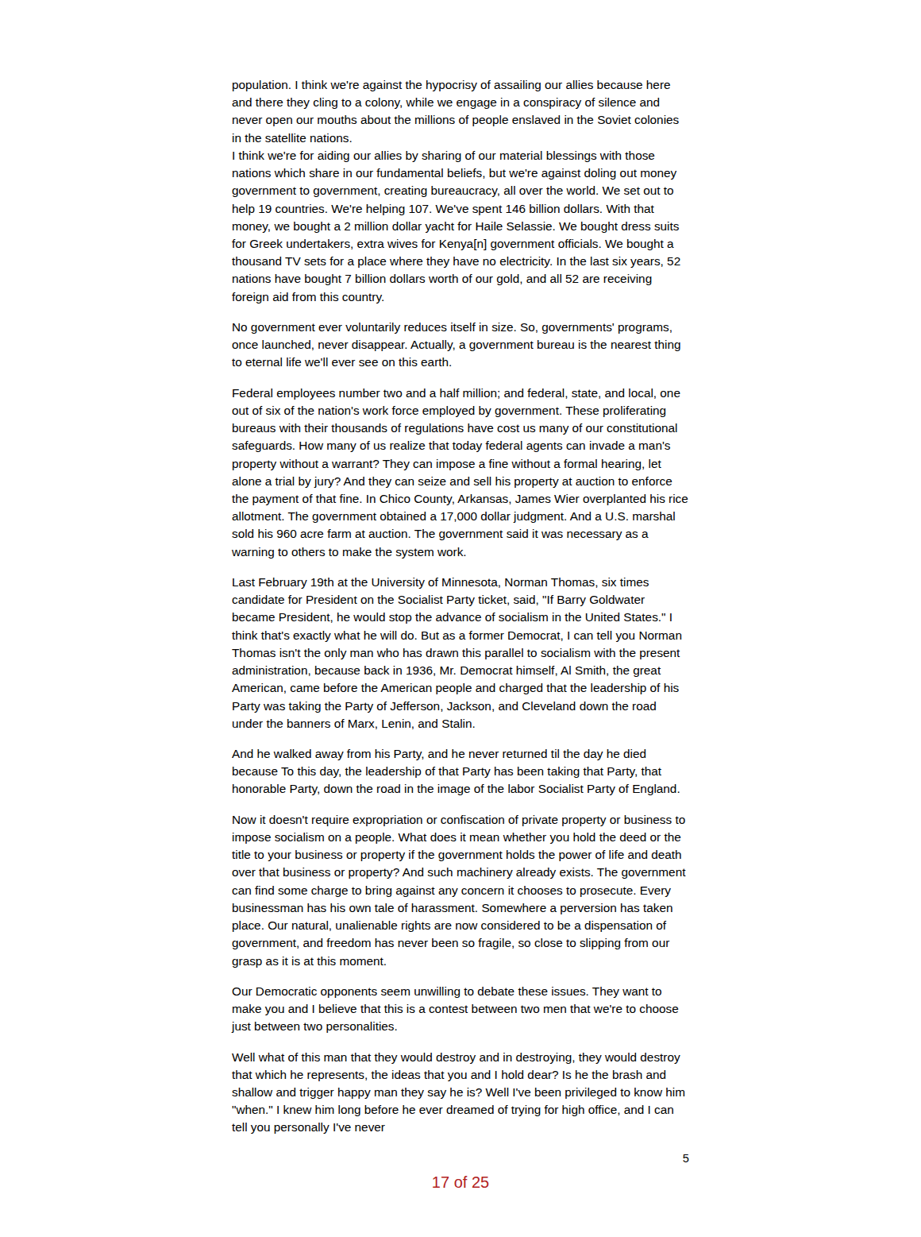population. I think we're against the hypocrisy of assailing our allies because here and there they cling to a colony, while we engage in a conspiracy of silence and never open our mouths about the millions of people enslaved in the Soviet colonies in the satellite nations.
I think we're for aiding our allies by sharing of our material blessings with those nations which share in our fundamental beliefs, but we're against doling out money government to government, creating bureaucracy, all over the world. We set out to help 19 countries. We're helping 107. We've spent 146 billion dollars. With that money, we bought a 2 million dollar yacht for Haile Selassie. We bought dress suits for Greek undertakers, extra wives for Kenya[n] government officials. We bought a thousand TV sets for a place where they have no electricity. In the last six years, 52 nations have bought 7 billion dollars worth of our gold, and all 52 are receiving foreign aid from this country.
No government ever voluntarily reduces itself in size. So, governments' programs, once launched, never disappear. Actually, a government bureau is the nearest thing to eternal life we'll ever see on this earth.
Federal employees number two and a half million; and federal, state, and local, one out of six of the nation's work force employed by government. These proliferating bureaus with their thousands of regulations have cost us many of our constitutional safeguards. How many of us realize that today federal agents can invade a man's property without a warrant? They can impose a fine without a formal hearing, let alone a trial by jury? And they can seize and sell his property at auction to enforce the payment of that fine. In Chico County, Arkansas, James Wier overplanted his rice allotment. The government obtained a 17,000 dollar judgment. And a U.S. marshal sold his 960 acre farm at auction. The government said it was necessary as a warning to others to make the system work.
Last February 19th at the University of Minnesota, Norman Thomas, six times candidate for President on the Socialist Party ticket, said, "If Barry Goldwater became President, he would stop the advance of socialism in the United States." I think that's exactly what he will do. But as a former Democrat, I can tell you Norman Thomas isn't the only man who has drawn this parallel to socialism with the present administration, because back in 1936, Mr. Democrat himself, Al Smith, the great American, came before the American people and charged that the leadership of his Party was taking the Party of Jefferson, Jackson, and Cleveland down the road under the banners of Marx, Lenin, and Stalin.
And he walked away from his Party, and he never returned til the day he died because To this day, the leadership of that Party has been taking that Party, that honorable Party, down the road in the image of the labor Socialist Party of England.
Now it doesn't require expropriation or confiscation of private property or business to impose socialism on a people. What does it mean whether you hold the deed or the title to your business or property if the government holds the power of life and death over that business or property? And such machinery already exists. The government can find some charge to bring against any concern it chooses to prosecute. Every businessman has his own tale of harassment. Somewhere a perversion has taken place. Our natural, unalienable rights are now considered to be a dispensation of government, and freedom has never been so fragile, so close to slipping from our grasp as it is at this moment.
Our Democratic opponents seem unwilling to debate these issues. They want to make you and I believe that this is a contest between two men that we're to choose just between two personalities.
Well what of this man that they would destroy and in destroying, they would destroy that which he represents, the ideas that you and I hold dear? Is he the brash and shallow and trigger happy man they say he is? Well I've been privileged to know him "when." I knew him long before he ever dreamed of trying for high office, and I can tell you personally I've never
5
17 of 25